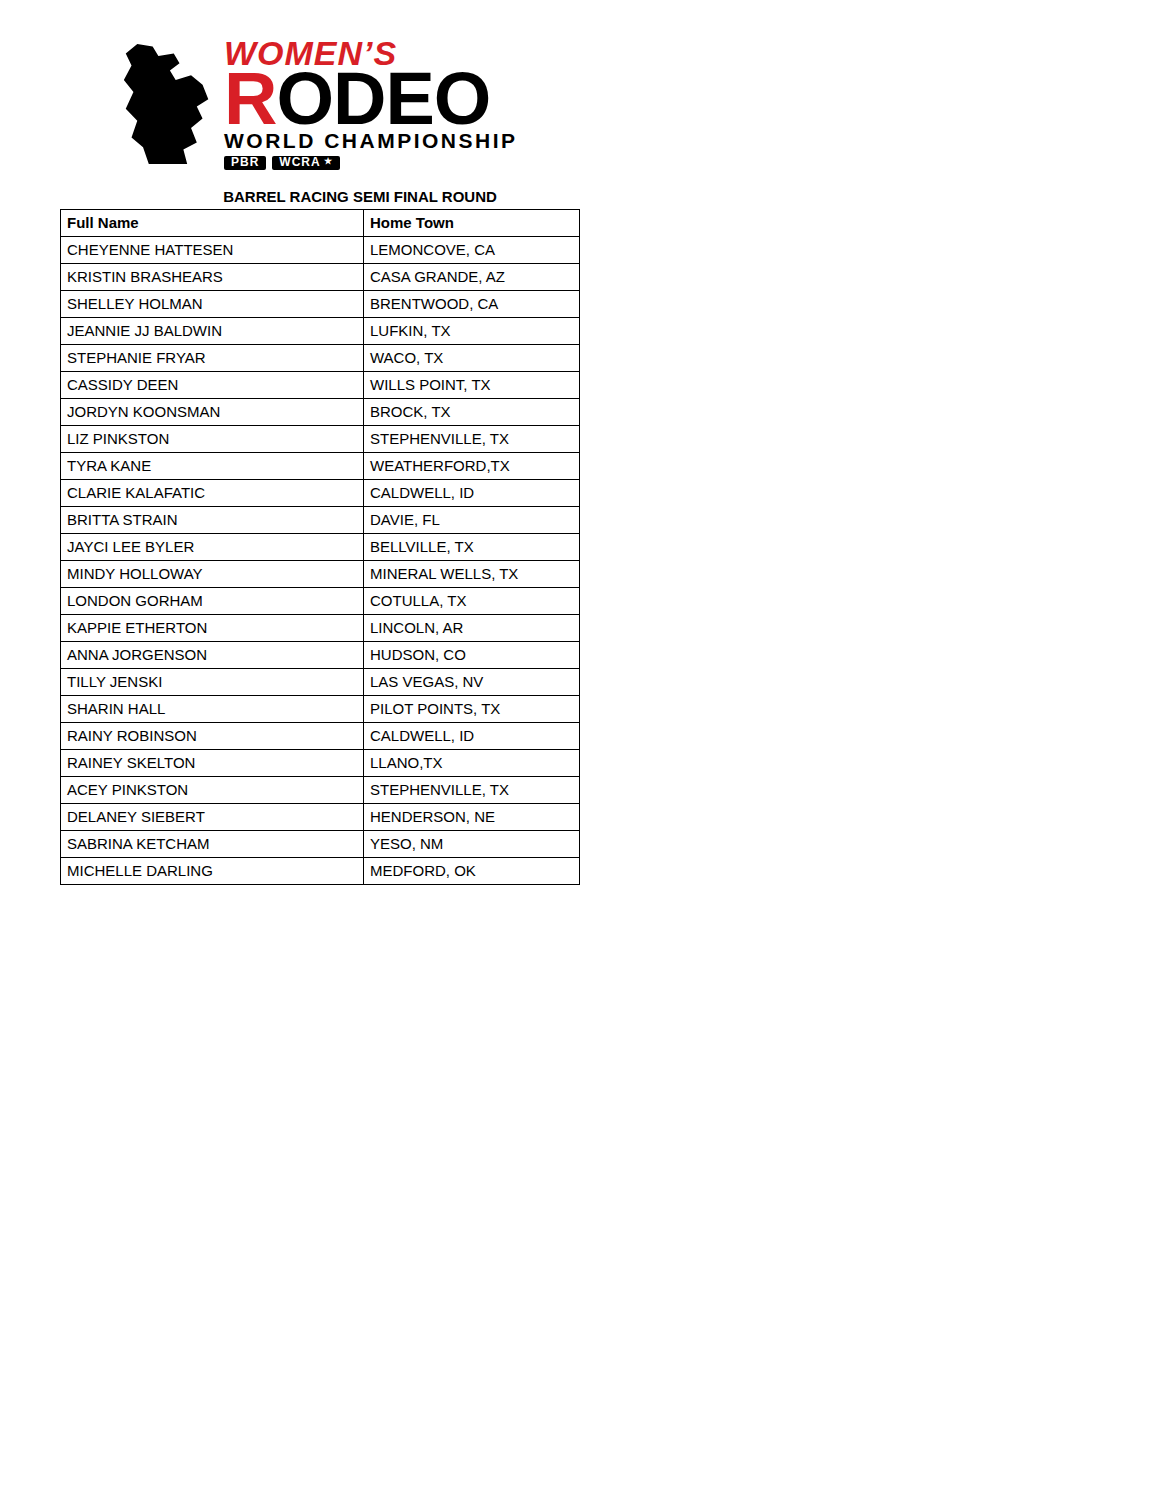WOMEN’S
RODEO
WORLD CHAMPIONSHIP
PBR WCRA
BARREL RACING SEMI FINAL ROUND
| Full Name | Home Town |
| --- | --- |
| CHEYENNE HATTESEN | LEMONCOVE, CA |
| KRISTIN BRASHEARS | CASA GRANDE, AZ |
| SHELLEY HOLMAN | BRENTWOOD, CA |
| JEANNIE JJ BALDWIN | LUFKIN, TX |
| STEPHANIE FRYAR | WACO, TX |
| CASSIDY DEEN | WILLS POINT, TX |
| JORDYN KOONSMAN | BROCK, TX |
| LIZ PINKSTON | STEPHENVILLE, TX |
| TYRA KANE | WEATHERFORD,TX |
| CLARIE KALAFATIC | CALDWELL, ID |
| BRITTA STRAIN | DAVIE, FL |
| JAYCI LEE BYLER | BELLVILLE, TX |
| MINDY HOLLOWAY | MINERAL WELLS, TX |
| LONDON GORHAM | COTULLA, TX |
| KAPPIE ETHERTON | LINCOLN, AR |
| ANNA JORGENSON | HUDSON, CO |
| TILLY JENSKI | LAS VEGAS, NV |
| SHARIN HALL | PILOT POINTS, TX |
| RAINY ROBINSON | CALDWELL, ID |
| RAINEY SKELTON | LLANO,TX |
| ACEY PINKSTON | STEPHENVILLE, TX |
| DELANEY SIEBERT | HENDERSON, NE |
| SABRINA KETCHAM | YESO, NM |
| MICHELLE DARLING | MEDFORD, OK |